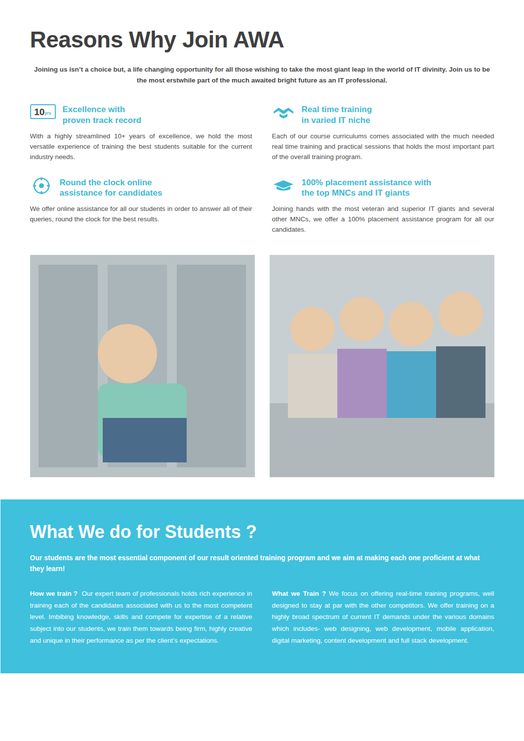Reasons Why Join AWA
Joining us isn’t a choice but, a life changing opportunity for all those wishing to take the most giant leap in the world of IT divinity. Join us to be the most erstwhile part of the much awaited bright future as an IT professional.
10yrs
Excellence with
proven track record
With a highly streamlined 10+ years of excellence, we hold the most versatile experience of training the best students suitable for the current industry needs.
Real time training
in varied IT niche
Each of our course curriculums comes associated with the much needed real time training and practical sessions that holds the most important part of the overall training program.
Round the clock online
assistance for candidates
We offer online assistance for all our students in order to answer all of their queries, round the clock for the best results.
100% placement assistance with
the top MNCs and IT giants
Joining hands with the most veteran and superior IT giants and several other MNCs, we offer a 100% placement assistance program for all our candidates.
What We do for Students ?
Our students are the most essential component of our result oriented training program and we aim at making each one proficient at what they learn!
How we train ? Our expert team of professionals holds rich experience in training each of the candidates associated with us to the most competent level. Imbibing knowledge, skills and compete for expertise of a relative subject into our students, we train them towards being firm, highly creative and unique in their performance as per the client’s expectations.
What we Train ? We focus on offering real-time training programs, well designed to stay at par with the other competitors. We offer training on a highly broad spectrum of current IT demands under the various domains which includes- web designing, web development, mobile application, digital marketing, content development and full stack development.